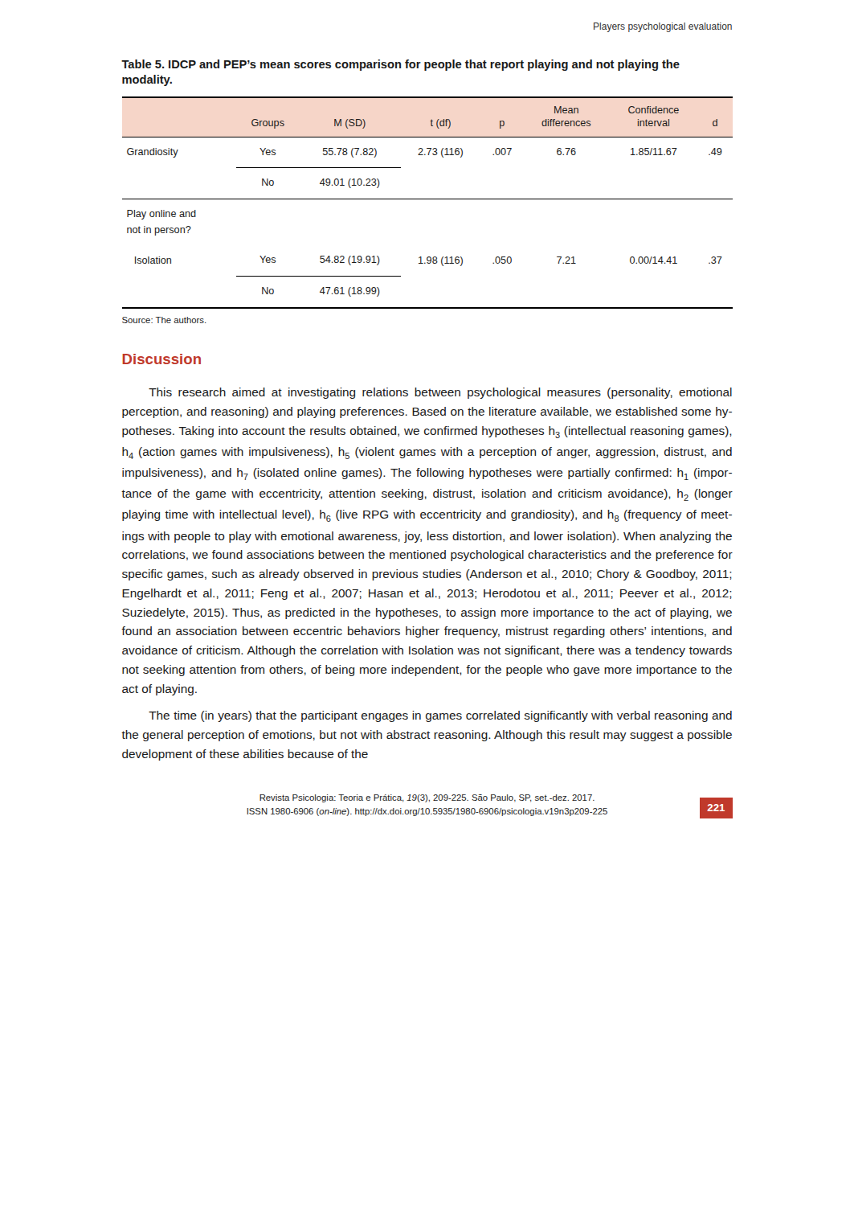Players psychological evaluation
Table 5. IDCP and PEP’s mean scores comparison for people that report playing and not playing the modality.
| | Groups | M (SD) | t (df) | p | Mean differences | Confidence interval | d |
| --- | --- | --- | --- | --- | --- | --- | --- |
| Grandiosity | Yes | 55.78 (7.82) | 2.73 (116) | .007 | 6.76 | 1.85/11.67 | .49 |
| | No | 49.01 (10.23) | | | | | |
| Play online and not in person? | | | | | | | |
| Isolation | Yes | 54.82 (19.91) | 1.98 (116) | .050 | 7.21 | 0.00/14.41 | .37 |
| | No | 47.61 (18.99) | | | | | |
Source: The authors.
Discussion
This research aimed at investigating relations between psychological measures (personality, emotional perception, and reasoning) and playing preferences. Based on the literature available, we established some hypotheses. Taking into account the results obtained, we confirmed hypotheses h3 (intellectual reasoning games), h4 (action games with impulsiveness), h5 (violent games with a perception of anger, aggression, distrust, and impulsiveness), and h7 (isolated online games). The following hypotheses were partially confirmed: h1 (importance of the game with eccentricity, attention seeking, distrust, isolation and criticism avoidance), h2 (longer playing time with intellectual level), h6 (live RPG with eccentricity and grandiosity), and h8 (frequency of meetings with people to play with emotional awareness, joy, less distortion, and lower isolation). When analyzing the correlations, we found associations between the mentioned psychological characteristics and the preference for specific games, such as already observed in previous studies (Anderson et al., 2010; Chory & Goodboy, 2011; Engelhardt et al., 2011; Feng et al., 2007; Hasan et al., 2013; Herodotou et al., 2011; Peever et al., 2012; Suziedelyte, 2015). Thus, as predicted in the hypotheses, to assign more importance to the act of playing, we found an association between eccentric behaviors higher frequency, mistrust regarding others’ intentions, and avoidance of criticism. Although the correlation with Isolation was not significant, there was a tendency towards not seeking attention from others, of being more independent, for the people who gave more importance to the act of playing.
The time (in years) that the participant engages in games correlated significantly with verbal reasoning and the general perception of emotions, but not with abstract reasoning. Although this result may suggest a possible development of these abilities because of the
Revista Psicologia: Teoria e Prática, 19(3), 209-225. São Paulo, SP, set.-dez. 2017.
ISSN 1980-6906 (on-line). http://dx.doi.org/10.5935/1980-6906/psicologia.v19n3p209-225 221